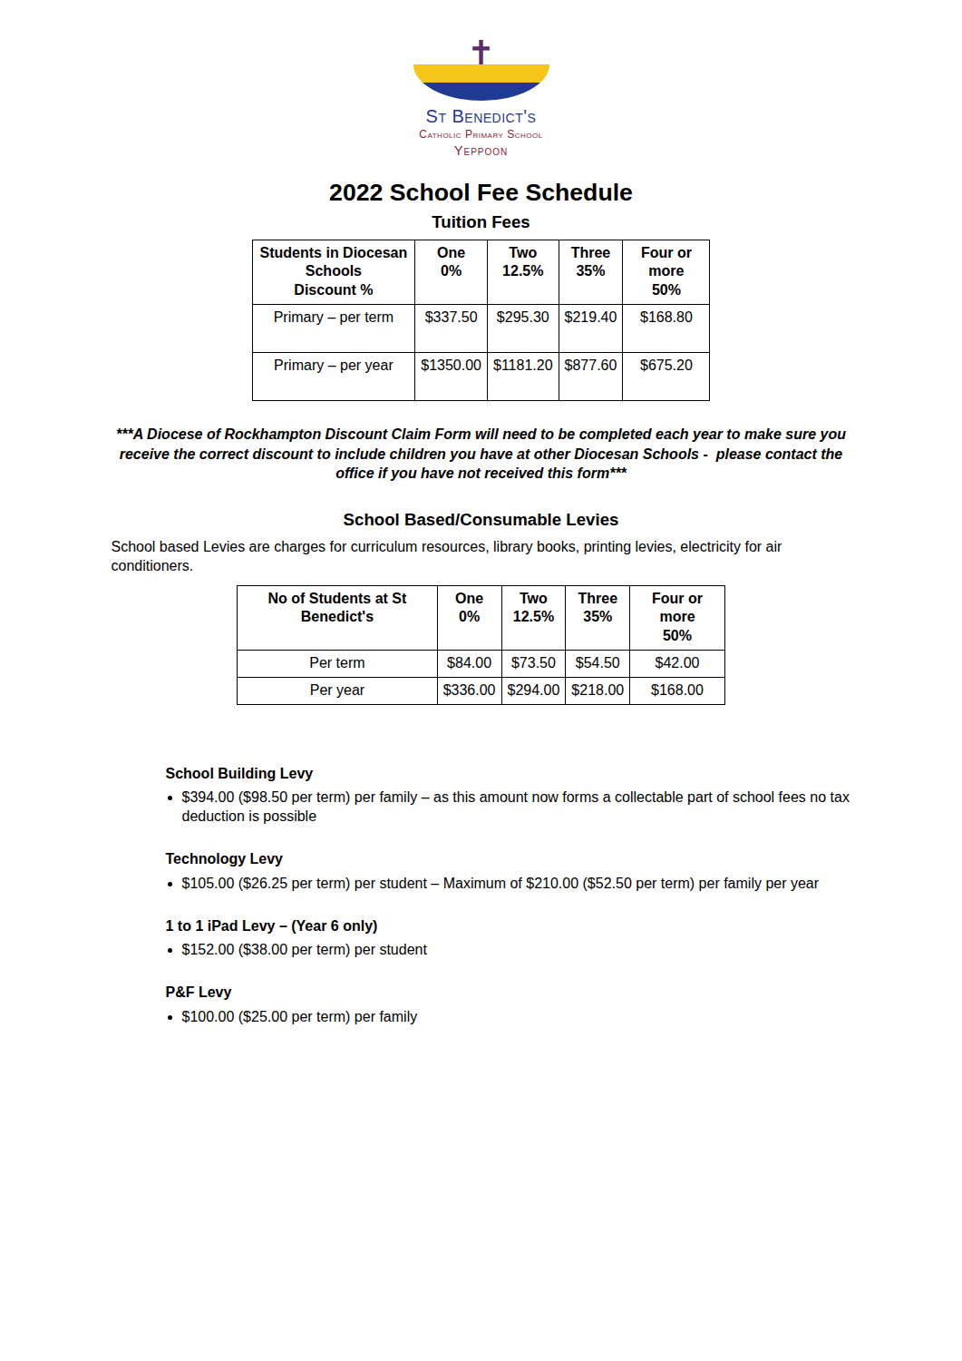✝
St Benedict's
Catholic Primary School
Yeppoon
2022 School Fee Schedule
Tuition Fees
| Students in Diocesan Schools Discount % | One 0% | Two 12.5% | Three 35% | Four or more 50% |
| --- | --- | --- | --- | --- |
| Primary – per term | $337.50 | $295.30 | $219.40 | $168.80 |
| Primary – per year | $1350.00 | $1181.20 | $877.60 | $675.20 |
***A Diocese of Rockhampton Discount Claim Form will need to be completed each year to make sure you receive the correct discount to include children you have at other Diocesan Schools - please contact the office if you have not received this form***
School Based/Consumable Levies
School based Levies are charges for curriculum resources, library books, printing levies, electricity for air conditioners.
| No of Students at St Benedict's | One 0% | Two 12.5% | Three 35% | Four or more 50% |
| --- | --- | --- | --- | --- |
| Per term | $84.00 | $73.50 | $54.50 | $42.00 |
| Per year | $336.00 | $294.00 | $218.00 | $168.00 |
School Building Levy
$394.00 ($98.50 per term) per family – as this amount now forms a collectable part of school fees no tax deduction is possible
Technology Levy
$105.00 ($26.25 per term) per student – Maximum of $210.00 ($52.50 per term) per family per year
1 to 1 iPad Levy – (Year 6 only)
$152.00 ($38.00 per term) per student
P&F Levy
$100.00 ($25.00 per term) per family